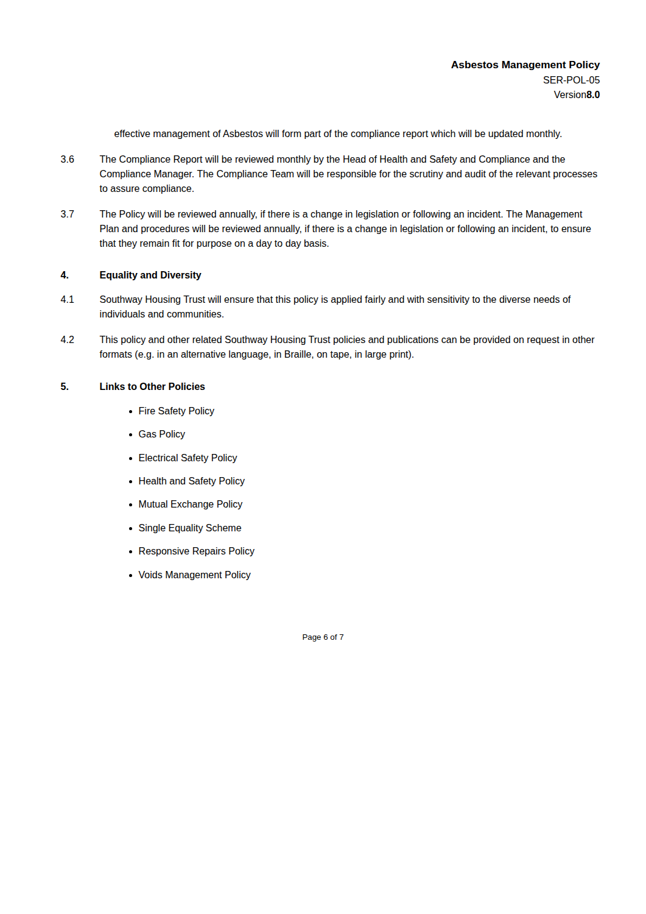Asbestos Management Policy
SER-POL-05
Version8.0
effective management of Asbestos will form part of the compliance report which will be updated monthly.
3.6
The Compliance Report will be reviewed monthly by the Head of Health and Safety and Compliance and the Compliance Manager. The Compliance Team will be responsible for the scrutiny and audit of the relevant processes to assure compliance.
3.7
The Policy will be reviewed annually, if there is a change in legislation or following an incident. The Management Plan and procedures will be reviewed annually, if there is a change in legislation or following an incident, to ensure that they remain fit for purpose on a day to day basis.
4. Equality and Diversity
4.1
Southway Housing Trust will ensure that this policy is applied fairly and with sensitivity to the diverse needs of individuals and communities.
4.2
This policy and other related Southway Housing Trust policies and publications can be provided on request in other formats (e.g. in an alternative language, in Braille, on tape, in large print).
5. Links to Other Policies
Fire Safety Policy
Gas Policy
Electrical Safety Policy
Health and Safety Policy
Mutual Exchange Policy
Single Equality Scheme
Responsive Repairs Policy
Voids Management Policy
Page 6 of 7